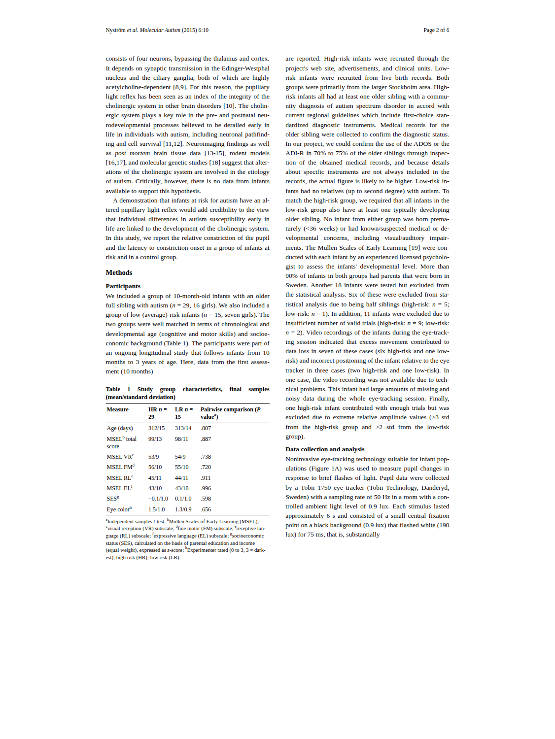Nyström et al. Molecular Autism (2015) 6:10
Page 2 of 6
consists of four neurons, bypassing the thalamus and cortex. It depends on synaptic transmission in the Edinger-Westphal nucleus and the ciliary ganglia, both of which are highly acetylcholine-dependent [8,9]. For this reason, the pupillary light reflex has been seen as an index of the integrity of the cholinergic system in other brain disorders [10]. The cholinergic system plays a key role in the pre- and postnatal neurodevelopmental processes believed to be derailed early in life in individuals with autism, including neuronal pathfinding and cell survival [11,12]. Neuroimaging findings as well as post mortem brain tissue data [13-15], rodent models [16,17], and molecular genetic studies [18] suggest that alterations of the cholinergic system are involved in the etiology of autism. Critically, however, there is no data from infants available to support this hypothesis.
A demonstration that infants at risk for autism have an altered pupillary light reflex would add credibility to the view that individual differences in autism susceptibility early in life are linked to the development of the cholinergic system. In this study, we report the relative constriction of the pupil and the latency to constriction onset in a group of infants at risk and in a control group.
Methods
Participants
We included a group of 10-month-old infants with an older full sibling with autism (n = 29, 16 girls). We also included a group of low (average)-risk infants (n = 15, seven girls). The two groups were well matched in terms of chronological and developmental age (cognitive and motor skills) and socioeconomic background (Table 1). The participants were part of an ongoing longitudinal study that follows infants from 10 months to 3 years of age. Here, data from the first assessment (10 months)
Table 1 Study group characteristics, final samples (mean/standard deviation)
| Measure | HR n = 29 | LR n = 15 | Pairwise comparison ( P value a ) |
| --- | --- | --- | --- |
| Age (days) | 312/15 | 313/14 | .807 |
| MSEL b total score | 99/13 | 98/11 | .887 |
| MSEL VR c | 53/9 | 54/9 | .738 |
| MSEL FM d | 56/10 | 55/10 | .720 |
| MSEL RL e | 45/11 | 44/11 | .911 |
| MSEL EL f | 43/10 | 43/10 | .996 |
| SES g | −0.1/1.0 | 0.1/1.0 | .598 |
| Eye color h | 1.5/1.0 | 1.3/0.9 | .656 |
aIndependent samples t-test; bMullen Scales of Early Learning (MSEL); cvisual reception (VR) subscale; dfine motor (FM) subscale; ereceptive language (RL) subscale; fexpressive language (EL) subscale; gsocioeconomic status (SES), calculated on the basis of parental education and income (equal weight), expressed as z-score; hExperimenter rated (0 to 3, 3 = darkest); high risk (HR); low risk (LR).
are reported. High-risk infants were recruited through the project's web site, advertisements, and clinical units. Low-risk infants were recruited from live birth records. Both groups were primarily from the larger Stockholm area. High-risk infants all had at least one older sibling with a community diagnosis of autism spectrum disorder in accord with current regional guidelines which include first-choice standardized diagnostic instruments. Medical records for the older sibling were collected to confirm the diagnostic status. In our project, we could confirm the use of the ADOS or the ADI-R in 70% to 75% of the older siblings through inspection of the obtained medical records, and because details about specific instruments are not always included in the records, the actual figure is likely to be higher. Low-risk infants had no relatives (up to second degree) with autism. To match the high-risk group, we required that all infants in the low-risk group also have at least one typically developing older sibling. No infant from either group was born prematurely (<36 weeks) or had known/suspected medical or developmental concerns, including visual/auditory impairments. The Mullen Scales of Early Learning [19] were conducted with each infant by an experienced licensed psychologist to assess the infants' developmental level. More than 90% of infants in both groups had parents that were born in Sweden. Another 18 infants were tested but excluded from the statistical analysis. Six of these were excluded from statistical analysis due to being half siblings (high-risk: n = 5; low-risk: n = 1). In addition, 11 infants were excluded due to insufficient number of valid trials (high-risk: n = 9; low-risk: n = 2). Video recordings of the infants during the eye-tracking session indicated that excess movement contributed to data loss in seven of these cases (six high-risk and one low-risk) and incorrect positioning of the infant relative to the eye tracker in three cases (two high-risk and one low-risk). In one case, the video recording was not available due to technical problems. This infant had large amounts of missing and noisy data during the whole eye-tracking session. Finally, one high-risk infant contributed with enough trials but was excluded due to extreme relative amplitude values (>3 std from the high-risk group and >2 std from the low-risk group).
Data collection and analysis
Noninvasive eye-tracking technology suitable for infant populations (Figure 1A) was used to measure pupil changes in response to brief flashes of light. Pupil data were collected by a Tobii 1750 eye tracker (Tobii Technology, Danderyd, Sweden) with a sampling rate of 50 Hz in a room with a controlled ambient light level of 0.9 lux. Each stimulus lasted approximately 6 s and consisted of a small central fixation point on a black background (0.9 lux) that flashed white (190 lux) for 75 ms, that is, substantially